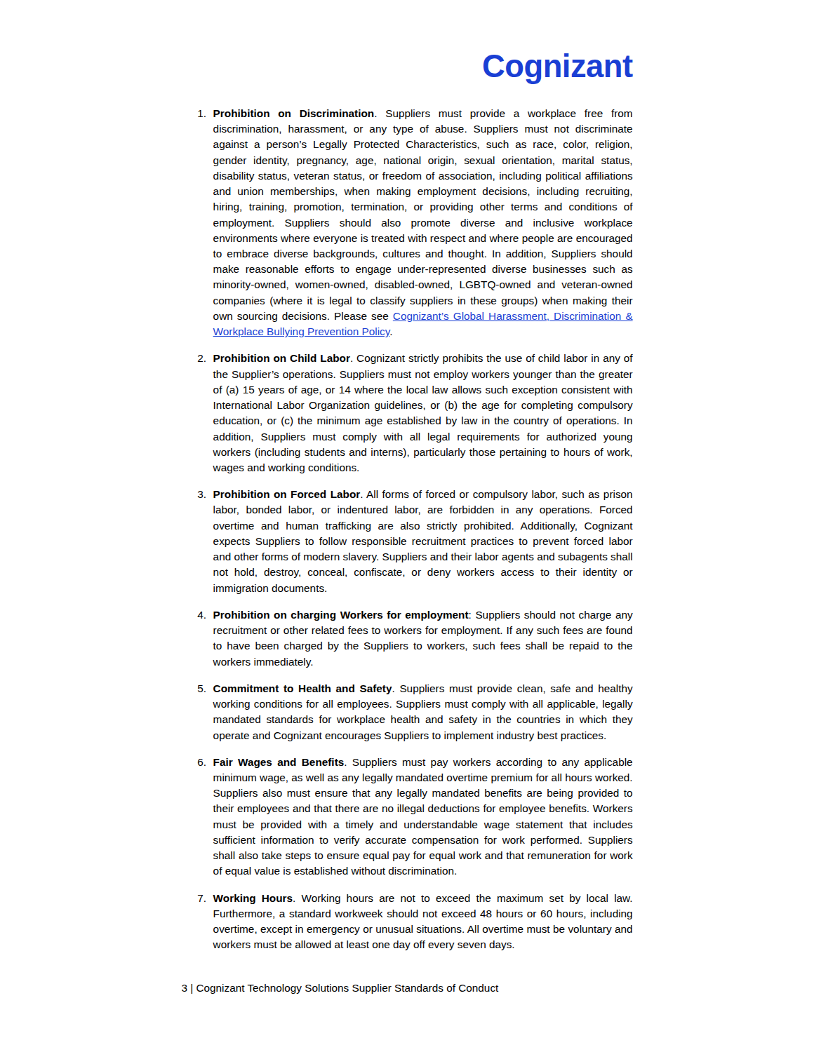Cognizant
Prohibition on Discrimination. Suppliers must provide a workplace free from discrimination, harassment, or any type of abuse. Suppliers must not discriminate against a person’s Legally Protected Characteristics, such as race, color, religion, gender identity, pregnancy, age, national origin, sexual orientation, marital status, disability status, veteran status, or freedom of association, including political affiliations and union memberships, when making employment decisions, including recruiting, hiring, training, promotion, termination, or providing other terms and conditions of employment. Suppliers should also promote diverse and inclusive workplace environments where everyone is treated with respect and where people are encouraged to embrace diverse backgrounds, cultures and thought. In addition, Suppliers should make reasonable efforts to engage under-represented diverse businesses such as minority-owned, women-owned, disabled-owned, LGBTQ-owned and veteran-owned companies (where it is legal to classify suppliers in these groups) when making their own sourcing decisions. Please see Cognizant’s Global Harassment, Discrimination & Workplace Bullying Prevention Policy.
Prohibition on Child Labor. Cognizant strictly prohibits the use of child labor in any of the Supplier’s operations. Suppliers must not employ workers younger than the greater of (a) 15 years of age, or 14 where the local law allows such exception consistent with International Labor Organization guidelines, or (b) the age for completing compulsory education, or (c) the minimum age established by law in the country of operations. In addition, Suppliers must comply with all legal requirements for authorized young workers (including students and interns), particularly those pertaining to hours of work, wages and working conditions.
Prohibition on Forced Labor. All forms of forced or compulsory labor, such as prison labor, bonded labor, or indentured labor, are forbidden in any operations. Forced overtime and human trafficking are also strictly prohibited. Additionally, Cognizant expects Suppliers to follow responsible recruitment practices to prevent forced labor and other forms of modern slavery. Suppliers and their labor agents and subagents shall not hold, destroy, conceal, confiscate, or deny workers access to their identity or immigration documents.
Prohibition on charging Workers for employment: Suppliers should not charge any recruitment or other related fees to workers for employment. If any such fees are found to have been charged by the Suppliers to workers, such fees shall be repaid to the workers immediately.
Commitment to Health and Safety. Suppliers must provide clean, safe and healthy working conditions for all employees. Suppliers must comply with all applicable, legally mandated standards for workplace health and safety in the countries in which they operate and Cognizant encourages Suppliers to implement industry best practices.
Fair Wages and Benefits. Suppliers must pay workers according to any applicable minimum wage, as well as any legally mandated overtime premium for all hours worked. Suppliers also must ensure that any legally mandated benefits are being provided to their employees and that there are no illegal deductions for employee benefits. Workers must be provided with a timely and understandable wage statement that includes sufficient information to verify accurate compensation for work performed. Suppliers shall also take steps to ensure equal pay for equal work and that remuneration for work of equal value is established without discrimination.
Working Hours. Working hours are not to exceed the maximum set by local law. Furthermore, a standard workweek should not exceed 48 hours or 60 hours, including overtime, except in emergency or unusual situations. All overtime must be voluntary and workers must be allowed at least one day off every seven days.
3 | Cognizant Technology Solutions Supplier Standards of Conduct